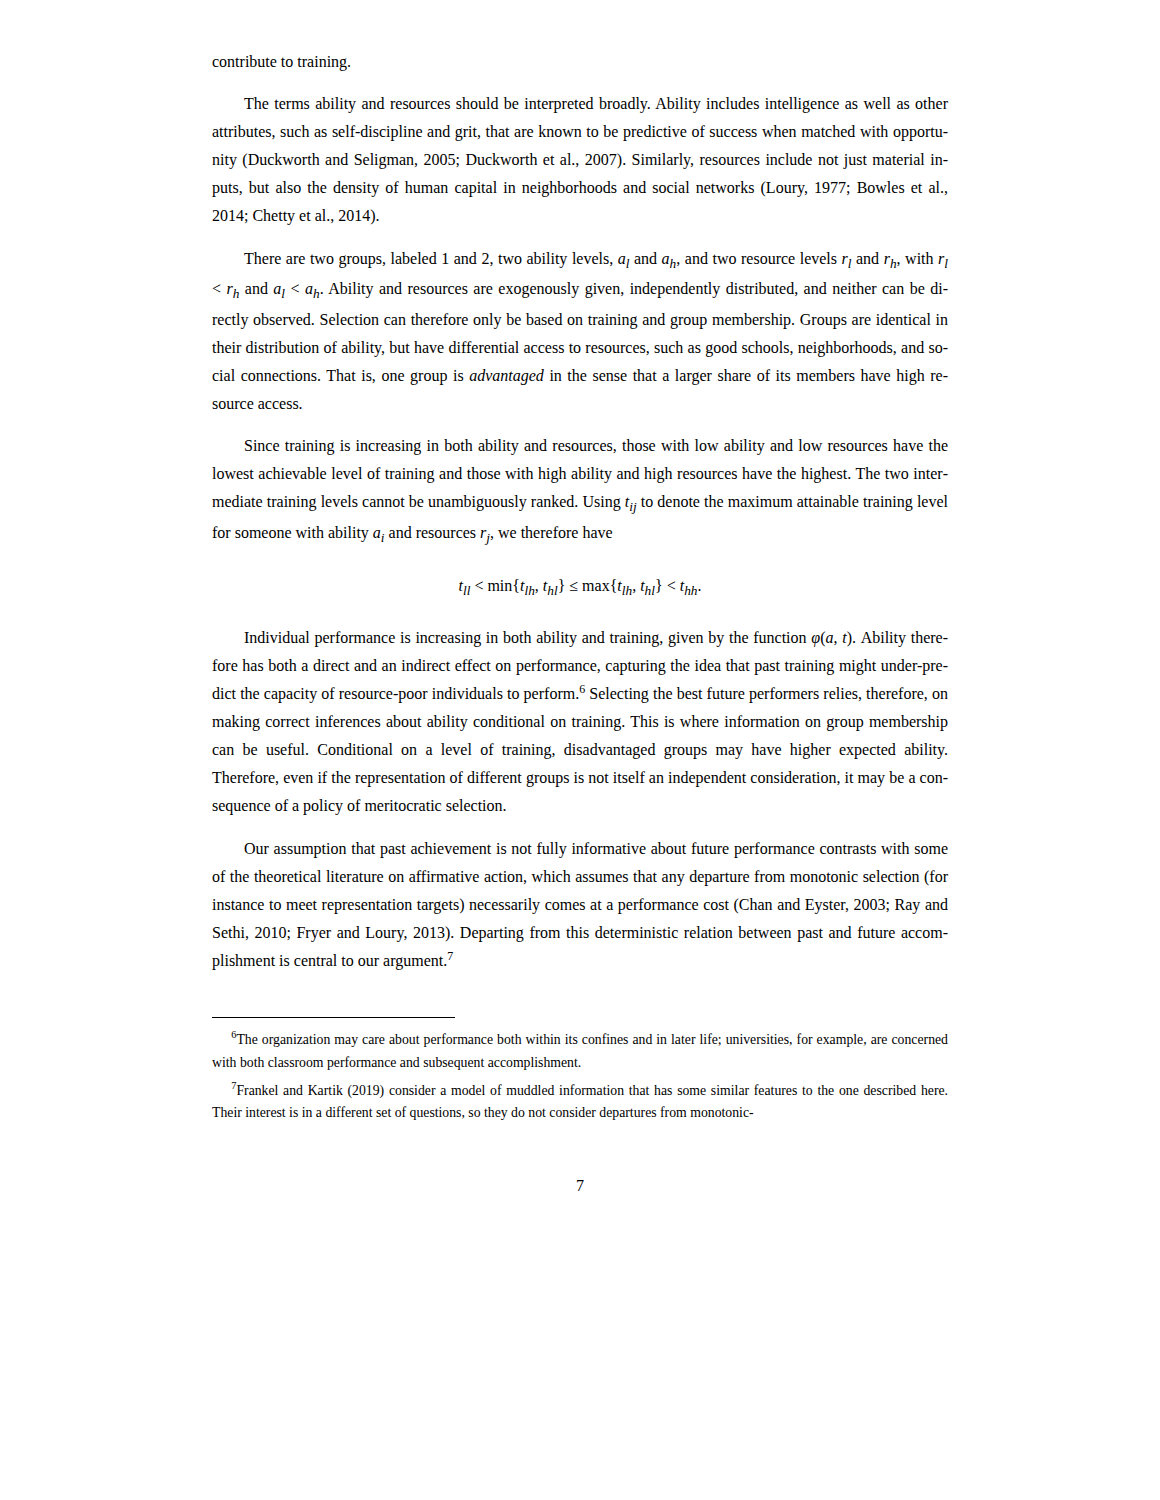contribute to training.
The terms ability and resources should be interpreted broadly. Ability includes intelligence as well as other attributes, such as self-discipline and grit, that are known to be predictive of success when matched with opportunity (Duckworth and Seligman, 2005; Duckworth et al., 2007). Similarly, resources include not just material inputs, but also the density of human capital in neighborhoods and social networks (Loury, 1977; Bowles et al., 2014; Chetty et al., 2014).
There are two groups, labeled 1 and 2, two ability levels, al and ah, and two resource levels rl and rh, with rl < rh and al < ah. Ability and resources are exogenously given, independently distributed, and neither can be directly observed. Selection can therefore only be based on training and group membership. Groups are identical in their distribution of ability, but have differential access to resources, such as good schools, neighborhoods, and social connections. That is, one group is advantaged in the sense that a larger share of its members have high resource access.
Since training is increasing in both ability and resources, those with low ability and low resources have the lowest achievable level of training and those with high ability and high resources have the highest. The two intermediate training levels cannot be unambiguously ranked. Using tij to denote the maximum attainable training level for someone with ability ai and resources rj, we therefore have
tll < min{tlh, thl} ≤ max{tlh, thl} < thh.
Individual performance is increasing in both ability and training, given by the function φ(a, t). Ability therefore has both a direct and an indirect effect on performance, capturing the idea that past training might under-predict the capacity of resource-poor individuals to perform.6 Selecting the best future performers relies, therefore, on making correct inferences about ability conditional on training. This is where information on group membership can be useful. Conditional on a level of training, disadvantaged groups may have higher expected ability. Therefore, even if the representation of different groups is not itself an independent consideration, it may be a consequence of a policy of meritocratic selection.
Our assumption that past achievement is not fully informative about future performance contrasts with some of the theoretical literature on affirmative action, which assumes that any departure from monotonic selection (for instance to meet representation targets) necessarily comes at a performance cost (Chan and Eyster, 2003; Ray and Sethi, 2010; Fryer and Loury, 2013). Departing from this deterministic relation between past and future accomplishment is central to our argument.7
6The organization may care about performance both within its confines and in later life; universities, for example, are concerned with both classroom performance and subsequent accomplishment.
7Frankel and Kartik (2019) consider a model of muddled information that has some similar features to the one described here. Their interest is in a different set of questions, so they do not consider departures from monotonic-
7